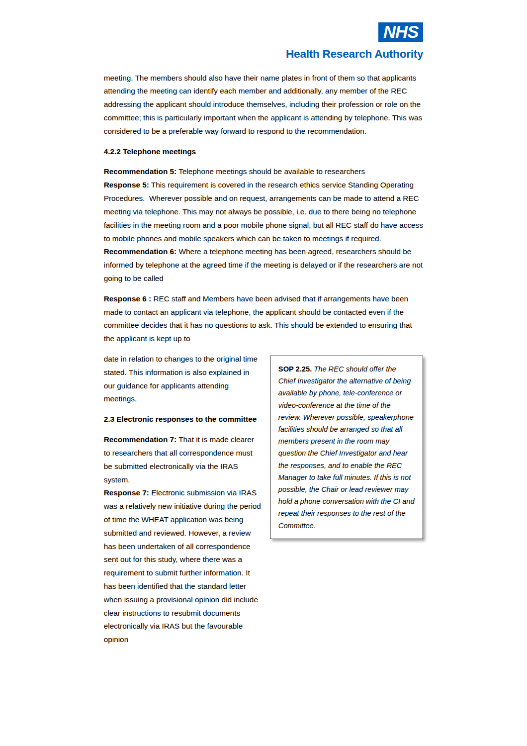NHS
Health Research Authority
meeting. The members should also have their name plates in front of them so that applicants attending the meeting can identify each member and additionally, any member of the REC addressing the applicant should introduce themselves, including their profession or role on the committee; this is particularly important when the applicant is attending by telephone. This was considered to be a preferable way forward to respond to the recommendation.
4.2.2 Telephone meetings
Recommendation 5: Telephone meetings should be available to researchers
Response 5: This requirement is covered in the research ethics service Standing Operating Procedures. Wherever possible and on request, arrangements can be made to attend a REC meeting via telephone. This may not always be possible, i.e. due to there being no telephone facilities in the meeting room and a poor mobile phone signal, but all REC staff do have access to mobile phones and mobile speakers which can be taken to meetings if required.
Recommendation 6: Where a telephone meeting has been agreed, researchers should be informed by telephone at the agreed time if the meeting is delayed or if the researchers are not going to be called
Response 6 : REC staff and Members have been advised that if arrangements have been made to contact an applicant via telephone, the applicant should be contacted even if the committee decides that it has no questions to ask. This should be extended to ensuring that the applicant is kept up to
SOP 2.25. The REC should offer the Chief Investigator the alternative of being available by phone, tele-conference or video-conference at the time of the review. Wherever possible, speakerphone facilities should be arranged so that all members present in the room may question the Chief Investigator and hear the responses, and to enable the REC Manager to take full minutes. If this is not possible, the Chair or lead reviewer may hold a phone conversation with the CI and repeat their responses to the rest of the Committee.
date in relation to changes to the original time stated. This information is also explained in our guidance for applicants attending meetings.
2.3 Electronic responses to the committee
Recommendation 7: That it is made clearer to researchers that all correspondence must be submitted electronically via the IRAS system.
Response 7: Electronic submission via IRAS was a relatively new initiative during the period of time the WHEAT application was being submitted and reviewed. However, a review has been undertaken of all correspondence sent out for this study, where there was a requirement to submit further information. It has been identified that the standard letter when issuing a provisional opinion did include clear instructions to resubmit documents electronically via IRAS but the favourable opinion